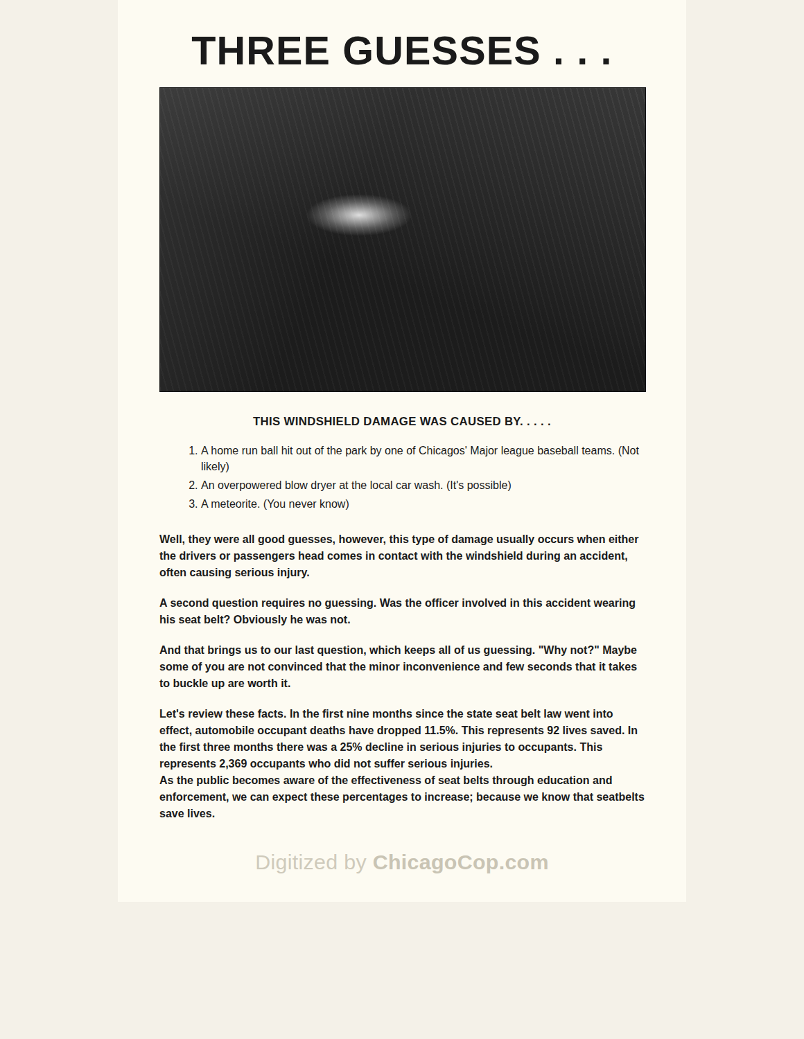THREE GUESSES . . .
THIS WINDSHIELD DAMAGE WAS CAUSED BY. . . . .
A home run ball hit out of the park by one of Chicagos' Major league baseball teams. (Not likely)
An overpowered blow dryer at the local car wash. (It's possible)
A meteorite. (You never know)
Well, they were all good guesses, however, this type of damage usually occurs when either the drivers or passengers head comes in contact with the windshield during an accident, often causing serious injury.
A second question requires no guessing. Was the officer involved in this accident wearing his seat belt? Obviously he was not.
And that brings us to our last question, which keeps all of us guessing. "Why not?" Maybe some of you are not convinced that the minor inconvenience and few seconds that it takes to buckle up are worth it.
Let's review these facts. In the first nine months since the state seat belt law went into effect, automobile occupant deaths have dropped 11.5%. This represents 92 lives saved. In the first three months there was a 25% decline in serious injuries to occupants. This represents 2,369 occupants who did not suffer serious injuries.
As the public becomes aware of the effectiveness of seat belts through education and enforcement, we can expect these percentages to increase; because we know that seatbelts save lives.
Digitized by ChicagoCop.com